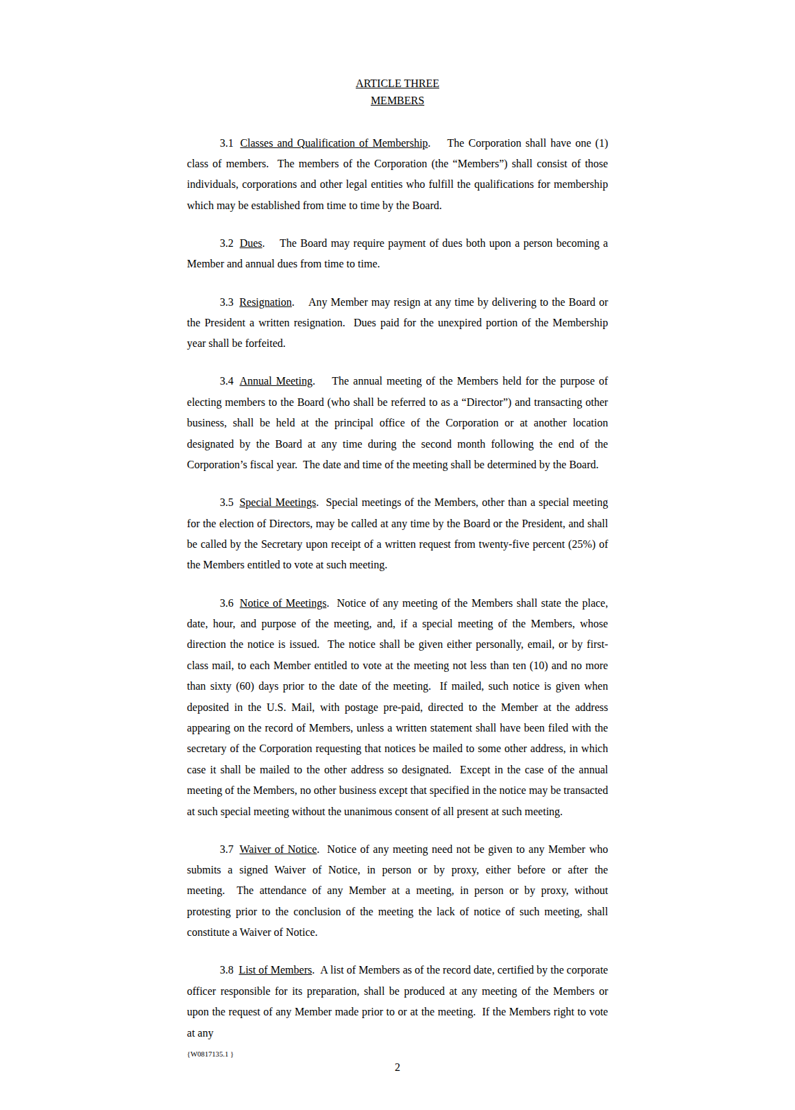ARTICLE THREE MEMBERS
3.1 Classes and Qualification of Membership. The Corporation shall have one (1) class of members. The members of the Corporation (the “Members”) shall consist of those individuals, corporations and other legal entities who fulfill the qualifications for membership which may be established from time to time by the Board.
3.2 Dues. The Board may require payment of dues both upon a person becoming a Member and annual dues from time to time.
3.3 Resignation. Any Member may resign at any time by delivering to the Board or the President a written resignation. Dues paid for the unexpired portion of the Membership year shall be forfeited.
3.4 Annual Meeting. The annual meeting of the Members held for the purpose of electing members to the Board (who shall be referred to as a “Director”) and transacting other business, shall be held at the principal office of the Corporation or at another location designated by the Board at any time during the second month following the end of the Corporation’s fiscal year. The date and time of the meeting shall be determined by the Board.
3.5 Special Meetings. Special meetings of the Members, other than a special meeting for the election of Directors, may be called at any time by the Board or the President, and shall be called by the Secretary upon receipt of a written request from twenty-five percent (25%) of the Members entitled to vote at such meeting.
3.6 Notice of Meetings. Notice of any meeting of the Members shall state the place, date, hour, and purpose of the meeting, and, if a special meeting of the Members, whose direction the notice is issued. The notice shall be given either personally, email, or by first-class mail, to each Member entitled to vote at the meeting not less than ten (10) and no more than sixty (60) days prior to the date of the meeting. If mailed, such notice is given when deposited in the U.S. Mail, with postage pre-paid, directed to the Member at the address appearing on the record of Members, unless a written statement shall have been filed with the secretary of the Corporation requesting that notices be mailed to some other address, in which case it shall be mailed to the other address so designated. Except in the case of the annual meeting of the Members, no other business except that specified in the notice may be transacted at such special meeting without the unanimous consent of all present at such meeting.
3.7 Waiver of Notice. Notice of any meeting need not be given to any Member who submits a signed Waiver of Notice, in person or by proxy, either before or after the meeting. The attendance of any Member at a meeting, in person or by proxy, without protesting prior to the conclusion of the meeting the lack of notice of such meeting, shall constitute a Waiver of Notice.
3.8 List of Members. A list of Members as of the record date, certified by the corporate officer responsible for its preparation, shall be produced at any meeting of the Members or upon the request of any Member made prior to or at the meeting. If the Members right to vote at any
{W0817135.1 }
2